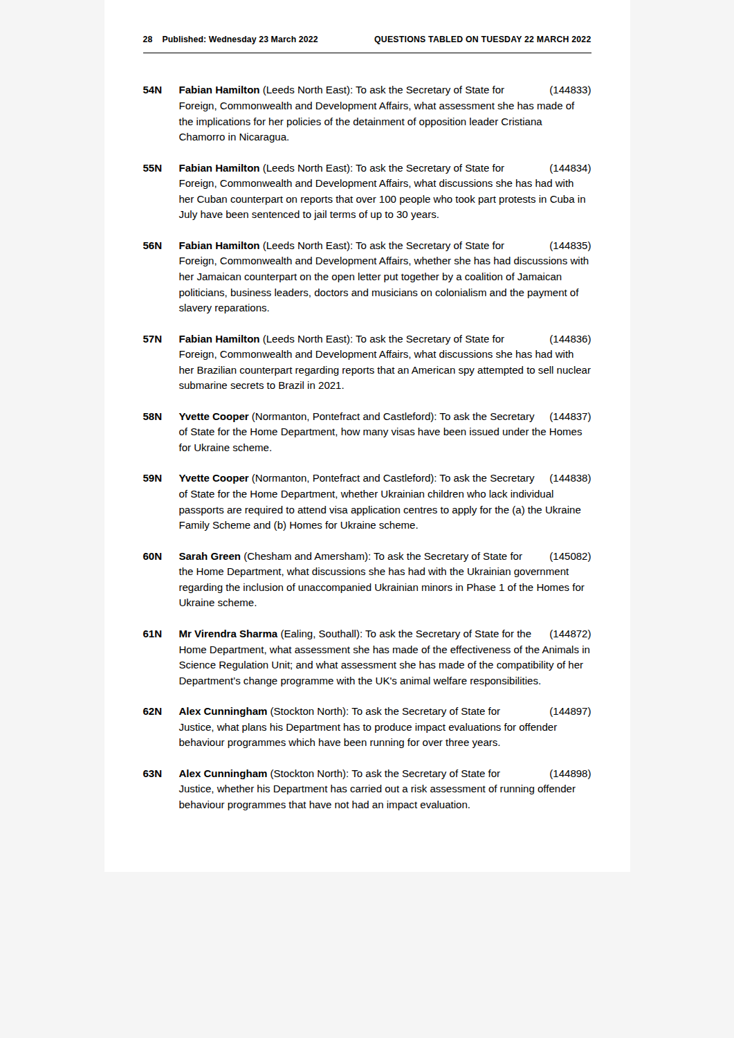28 Published: Wednesday 23 March 2022 Questions tabled on Tuesday 22 March 2022
54N (144833) Fabian Hamilton (Leeds North East): To ask the Secretary of State for Foreign, Commonwealth and Development Affairs, what assessment she has made of the implications for her policies of the detainment of opposition leader Cristiana Chamorro in Nicaragua.
55N (144834) Fabian Hamilton (Leeds North East): To ask the Secretary of State for Foreign, Commonwealth and Development Affairs, what discussions she has had with her Cuban counterpart on reports that over 100 people who took part protests in Cuba in July have been sentenced to jail terms of up to 30 years.
56N (144835) Fabian Hamilton (Leeds North East): To ask the Secretary of State for Foreign, Commonwealth and Development Affairs, whether she has had discussions with her Jamaican counterpart on the open letter put together by a coalition of Jamaican politicians, business leaders, doctors and musicians on colonialism and the payment of slavery reparations.
57N (144836) Fabian Hamilton (Leeds North East): To ask the Secretary of State for Foreign, Commonwealth and Development Affairs, what discussions she has had with her Brazilian counterpart regarding reports that an American spy attempted to sell nuclear submarine secrets to Brazil in 2021.
58N (144837) Yvette Cooper (Normanton, Pontefract and Castleford): To ask the Secretary of State for the Home Department, how many visas have been issued under the Homes for Ukraine scheme.
59N (144838) Yvette Cooper (Normanton, Pontefract and Castleford): To ask the Secretary of State for the Home Department, whether Ukrainian children who lack individual passports are required to attend visa application centres to apply for the (a) the Ukraine Family Scheme and (b) Homes for Ukraine scheme.
60N (145082) Sarah Green (Chesham and Amersham): To ask the Secretary of State for the Home Department, what discussions she has had with the Ukrainian government regarding the inclusion of unaccompanied Ukrainian minors in Phase 1 of the Homes for Ukraine scheme.
61N (144872) Mr Virendra Sharma (Ealing, Southall): To ask the Secretary of State for the Home Department, what assessment she has made of the effectiveness of the Animals in Science Regulation Unit; and what assessment she has made of the compatibility of her Department’s change programme with the UK's animal welfare responsibilities.
62N (144897) Alex Cunningham (Stockton North): To ask the Secretary of State for Justice, what plans his Department has to produce impact evaluations for offender behaviour programmes which have been running for over three years.
63N (144898) Alex Cunningham (Stockton North): To ask the Secretary of State for Justice, whether his Department has carried out a risk assessment of running offender behaviour programmes that have not had an impact evaluation.